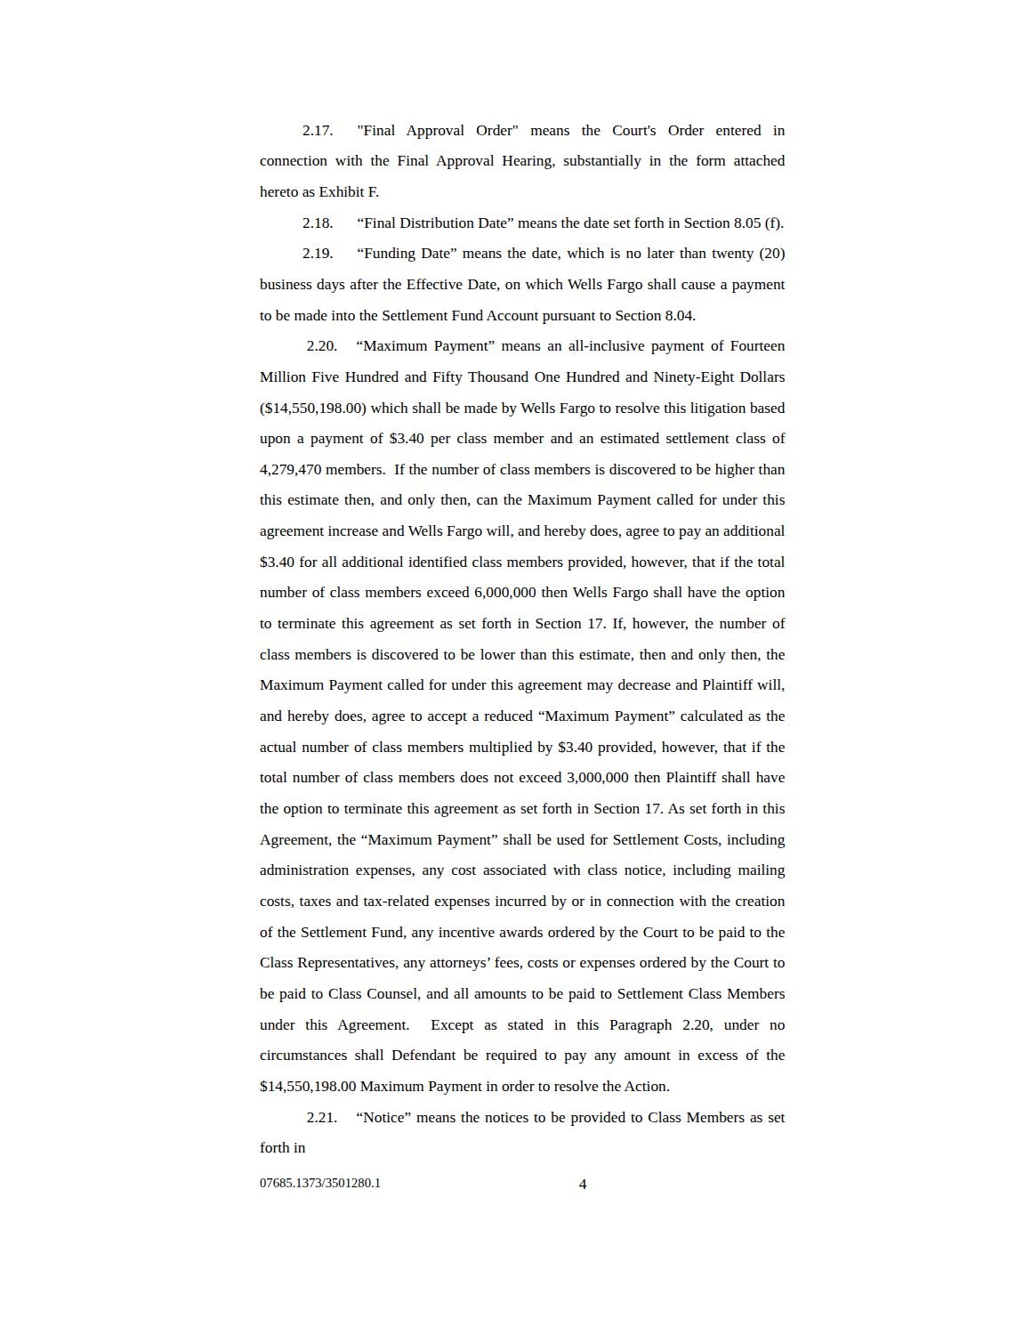2.17. "Final Approval Order" means the Court's Order entered in connection with the Final Approval Hearing, substantially in the form attached hereto as Exhibit F.
2.18. “Final Distribution Date” means the date set forth in Section 8.05 (f).
2.19. “Funding Date” means the date, which is no later than twenty (20) business days after the Effective Date, on which Wells Fargo shall cause a payment to be made into the Settlement Fund Account pursuant to Section 8.04.
2.20. “Maximum Payment” means an all-inclusive payment of Fourteen Million Five Hundred and Fifty Thousand One Hundred and Ninety-Eight Dollars ($14,550,198.00) which shall be made by Wells Fargo to resolve this litigation based upon a payment of $3.40 per class member and an estimated settlement class of 4,279,470 members. If the number of class members is discovered to be higher than this estimate then, and only then, can the Maximum Payment called for under this agreement increase and Wells Fargo will, and hereby does, agree to pay an additional $3.40 for all additional identified class members provided, however, that if the total number of class members exceed 6,000,000 then Wells Fargo shall have the option to terminate this agreement as set forth in Section 17. If, however, the number of class members is discovered to be lower than this estimate, then and only then, the Maximum Payment called for under this agreement may decrease and Plaintiff will, and hereby does, agree to accept a reduced “Maximum Payment” calculated as the actual number of class members multiplied by $3.40 provided, however, that if the total number of class members does not exceed 3,000,000 then Plaintiff shall have the option to terminate this agreement as set forth in Section 17. As set forth in this Agreement, the “Maximum Payment” shall be used for Settlement Costs, including administration expenses, any cost associated with class notice, including mailing costs, taxes and tax-related expenses incurred by or in connection with the creation of the Settlement Fund, any incentive awards ordered by the Court to be paid to the Class Representatives, any attorneys’ fees, costs or expenses ordered by the Court to be paid to Class Counsel, and all amounts to be paid to Settlement Class Members under this Agreement. Except as stated in this Paragraph 2.20, under no circumstances shall Defendant be required to pay any amount in excess of the $14,550,198.00 Maximum Payment in order to resolve the Action.
2.21. “Notice” means the notices to be provided to Class Members as set forth in
07685.1373/3501280.1
4